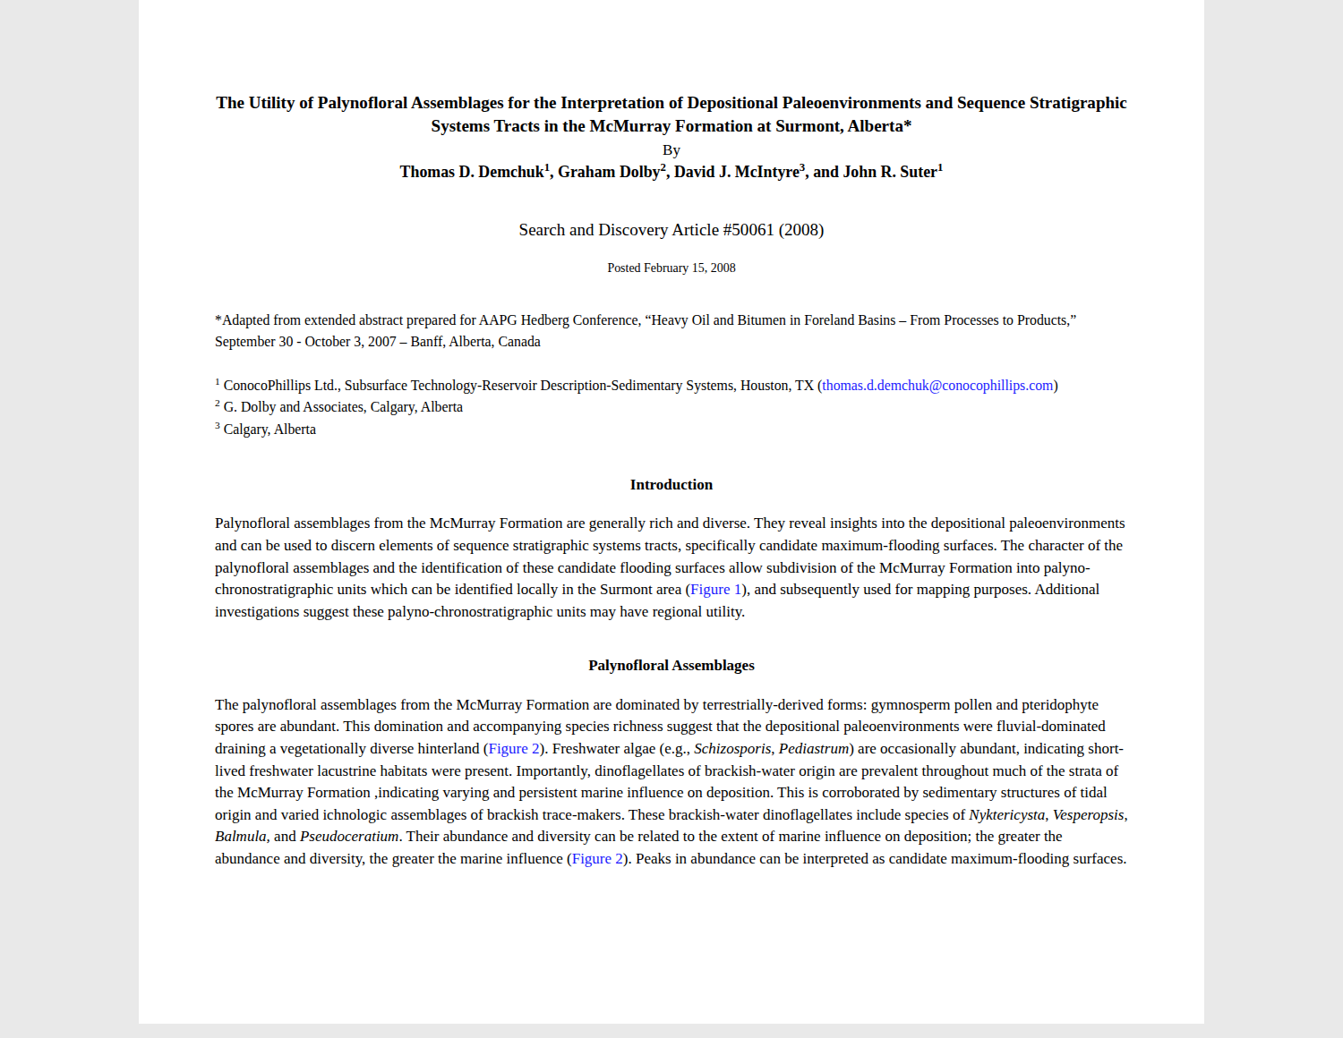The Utility of Palynofloral Assemblages for the Interpretation of Depositional Paleoenvironments and Sequence Stratigraphic Systems Tracts in the McMurray Formation at Surmont, Alberta*
By
Thomas D. Demchuk1, Graham Dolby2, David J. McIntyre3, and John R. Suter1
Search and Discovery Article #50061 (2008)
Posted February 15, 2008
*Adapted from extended abstract prepared for AAPG Hedberg Conference, “Heavy Oil and Bitumen in Foreland Basins – From Processes to Products,” September 30 - October 3, 2007 – Banff, Alberta, Canada
1 ConocoPhillips Ltd., Subsurface Technology-Reservoir Description-Sedimentary Systems, Houston, TX (thomas.d.demchuk@conocophillips.com)
2 G. Dolby and Associates, Calgary, Alberta
3 Calgary, Alberta
Introduction
Palynofloral assemblages from the McMurray Formation are generally rich and diverse. They reveal insights into the depositional paleoenvironments and can be used to discern elements of sequence stratigraphic systems tracts, specifically candidate maximum-flooding surfaces. The character of the palynofloral assemblages and the identification of these candidate flooding surfaces allow subdivision of the McMurray Formation into palyno-chronostratigraphic units which can be identified locally in the Surmont area (Figure 1), and subsequently used for mapping purposes. Additional investigations suggest these palyno-chronostratigraphic units may have regional utility.
Palynofloral Assemblages
The palynofloral assemblages from the McMurray Formation are dominated by terrestrially-derived forms: gymnosperm pollen and pteridophyte spores are abundant. This domination and accompanying species richness suggest that the depositional paleoenvironments were fluvial-dominated draining a vegetationally diverse hinterland (Figure 2). Freshwater algae (e.g., Schizosporis, Pediastrum) are occasionally abundant, indicating short-lived freshwater lacustrine habitats were present. Importantly, dinoflagellates of brackish-water origin are prevalent throughout much of the strata of the McMurray Formation ,indicating varying and persistent marine influence on deposition. This is corroborated by sedimentary structures of tidal origin and varied ichnologic assemblages of brackish trace-makers. These brackish-water dinoflagellates include species of Nyktericysta, Vesperopsis, Balmula, and Pseudoceratium. Their abundance and diversity can be related to the extent of marine influence on deposition; the greater the abundance and diversity, the greater the marine influence (Figure 2). Peaks in abundance can be interpreted as candidate maximum-flooding surfaces.